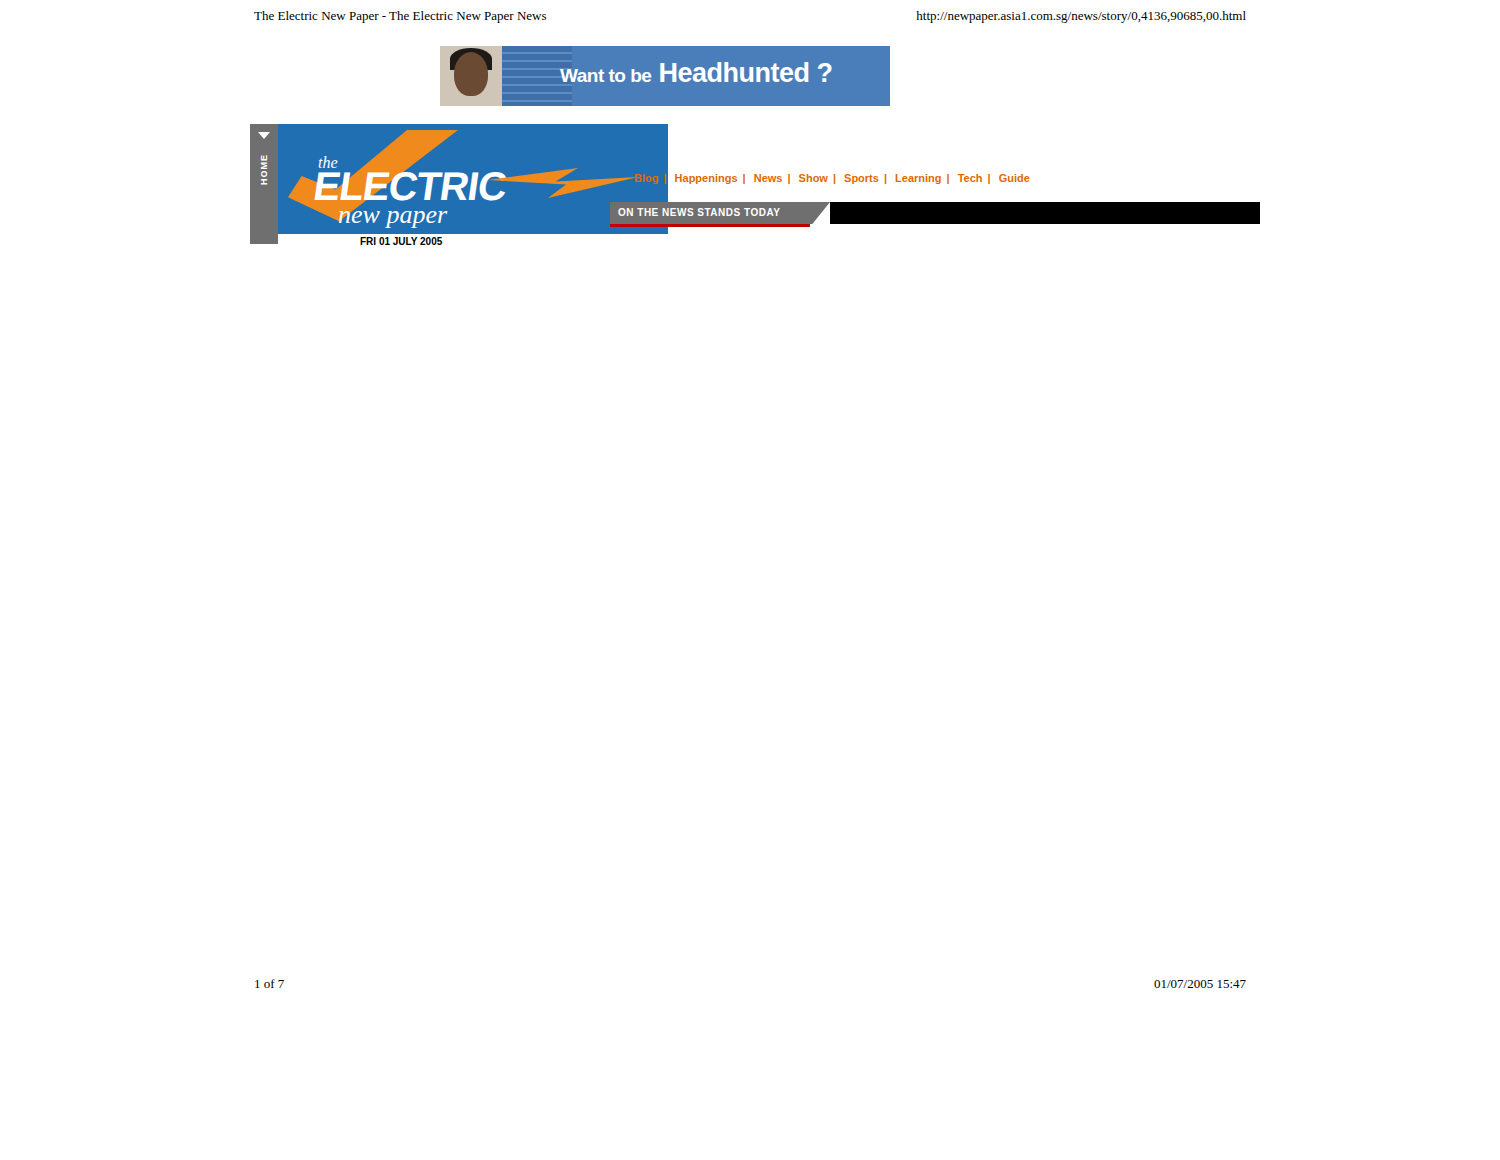The Electric New Paper - The Electric New Paper News
http://newpaper.asia1.com.sg/news/story/0,4136,90685,00.html
Want to be Headhunted ?
HOME
the
ELECTRIC
new paper
Blog| Happenings| News| Show| Sports| Learning| Tech| Guide
ON THE NEWS STANDS TODAY
FRI 01 JULY 2005
1 of 7
01/07/2005 15:47